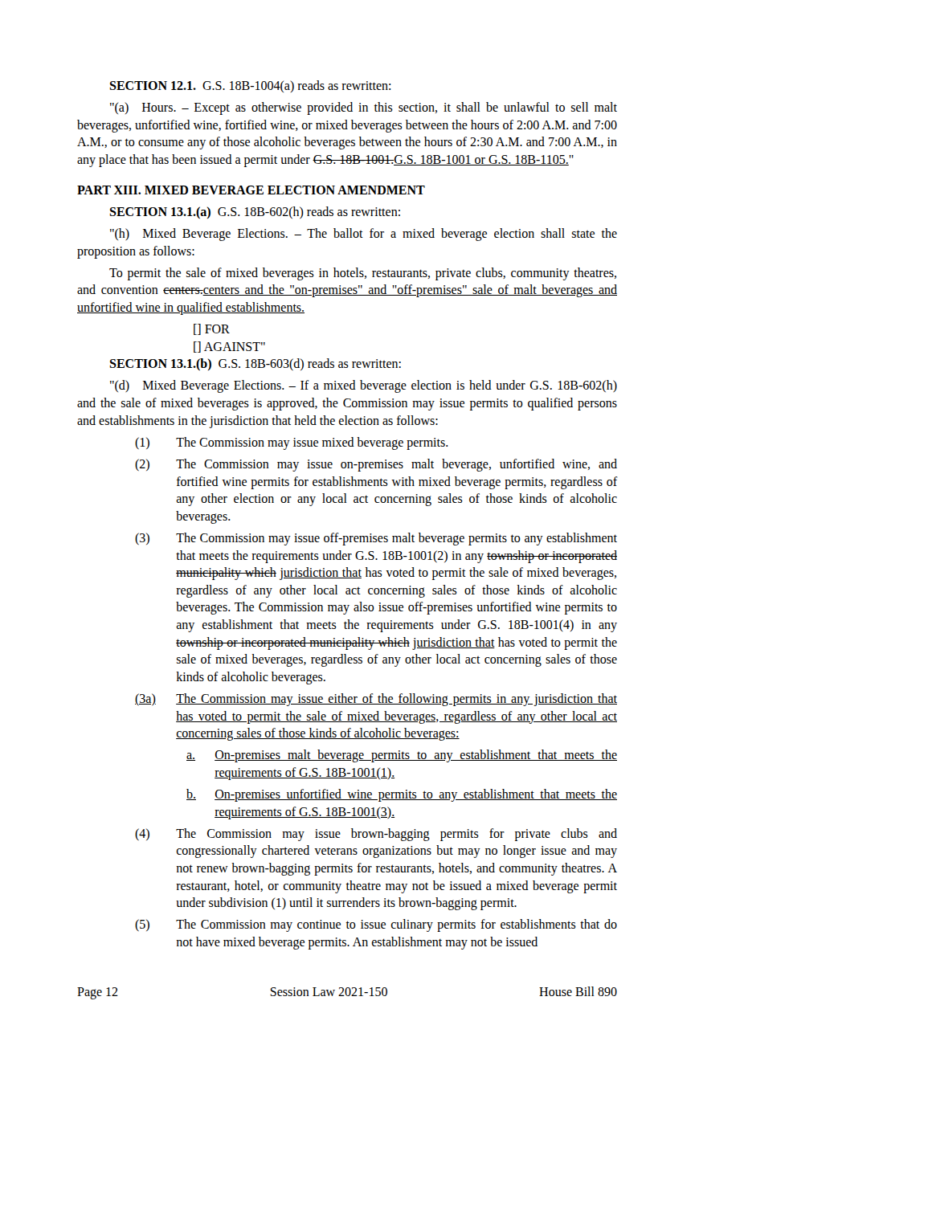SECTION 12.1. G.S. 18B-1004(a) reads as rewritten:
"(a) Hours. – Except as otherwise provided in this section, it shall be unlawful to sell malt beverages, unfortified wine, fortified wine, or mixed beverages between the hours of 2:00 A.M. and 7:00 A.M., or to consume any of those alcoholic beverages between the hours of 2:30 A.M. and 7:00 A.M., in any place that has been issued a permit under G.S. 18B-1001.G.S. 18B-1001 or G.S. 18B-1105."
PART XIII. MIXED BEVERAGE ELECTION AMENDMENT
SECTION 13.1.(a) G.S. 18B-602(h) reads as rewritten:
"(h) Mixed Beverage Elections. – The ballot for a mixed beverage election shall state the proposition as follows:
To permit the sale of mixed beverages in hotels, restaurants, private clubs, community theatres, and convention centers.centers and the "on-premises" and "off-premises" sale of malt beverages and unfortified wine in qualified establishments.
[] FOR
[] AGAINST"
SECTION 13.1.(b) G.S. 18B-603(d) reads as rewritten:
"(d) Mixed Beverage Elections. – If a mixed beverage election is held under G.S. 18B-602(h) and the sale of mixed beverages is approved, the Commission may issue permits to qualified persons and establishments in the jurisdiction that held the election as follows:
(1) The Commission may issue mixed beverage permits.
(2) The Commission may issue on-premises malt beverage, unfortified wine, and fortified wine permits for establishments with mixed beverage permits, regardless of any other election or any local act concerning sales of those kinds of alcoholic beverages.
(3) The Commission may issue off-premises malt beverage permits to any establishment that meets the requirements under G.S. 18B-1001(2) in any township or incorporated municipality which jurisdiction that has voted to permit the sale of mixed beverages, regardless of any other local act concerning sales of those kinds of alcoholic beverages. The Commission may also issue off-premises unfortified wine permits to any establishment that meets the requirements under G.S. 18B-1001(4) in any township or incorporated municipality which jurisdiction that has voted to permit the sale of mixed beverages, regardless of any other local act concerning sales of those kinds of alcoholic beverages.
(3a) The Commission may issue either of the following permits in any jurisdiction that has voted to permit the sale of mixed beverages, regardless of any other local act concerning sales of those kinds of alcoholic beverages:
a. On-premises malt beverage permits to any establishment that meets the requirements of G.S. 18B-1001(1).
b. On-premises unfortified wine permits to any establishment that meets the requirements of G.S. 18B-1001(3).
(4) The Commission may issue brown-bagging permits for private clubs and congressionally chartered veterans organizations but may no longer issue and may not renew brown-bagging permits for restaurants, hotels, and community theatres. A restaurant, hotel, or community theatre may not be issued a mixed beverage permit under subdivision (1) until it surrenders its brown-bagging permit.
(5) The Commission may continue to issue culinary permits for establishments that do not have mixed beverage permits. An establishment may not be issued
Page 12 Session Law 2021-150 House Bill 890